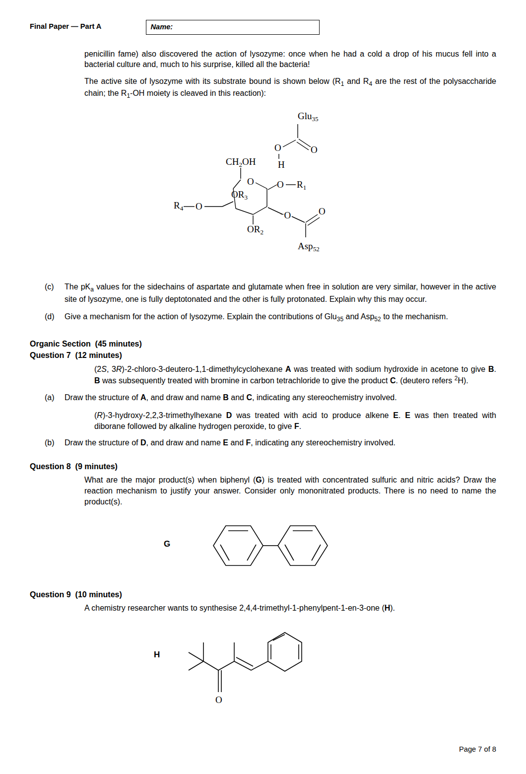Final Paper — Part A
Name:
penicillin fame) also discovered the action of lysozyme: once when he had a cold a drop of his mucus fell into a bacterial culture and, much to his surprise, killed all the bacteria!
The active site of lysozyme with its substrate bound is shown below (R1 and R4 are the rest of the polysaccharide chain; the R1-OH moiety is cleaved in this reaction):
Glu35 O O H CH2OH O OR3 R4 O OR2 O R1 –O O Asp52
(c)
The pKa values for the sidechains of aspartate and glutamate when free in solution are very similar, however in the active site of lysozyme, one is fully deptotonated and the other is fully protonated. Explain why this may occur.
(d)
Give a mechanism for the action of lysozyme. Explain the contributions of Glu35 and Asp52 to the mechanism.
Organic Section (45 minutes)
Question 7 (12 minutes)
(2S, 3R)-2-chloro-3-deutero-1,1-dimethylcyclohexane A was treated with sodium hydroxide in acetone to give B. B was subsequently treated with bromine in carbon tetrachloride to give the product C. (deutero refers 2H).
(a)
Draw the structure of A, and draw and name B and C, indicating any stereochemistry involved.
(R)-3-hydroxy-2,2,3-trimethylhexane D was treated with acid to produce alkene E. E was then treated with diborane followed by alkaline hydrogen peroxide, to give F.
(b)
Draw the structure of D, and draw and name E and F, indicating any stereochemistry involved.
Question 8 (9 minutes)
What are the major product(s) when biphenyl (G) is treated with concentrated sulfuric and nitric acids? Draw the reaction mechanism to justify your answer. Consider only mononitrated products. There is no need to name the product(s).
G
Question 9 (10 minutes)
A chemistry researcher wants to synthesise 2,4,4-trimethyl-1-phenylpent-1-en-3-one (H).
H O
Page 7 of 8